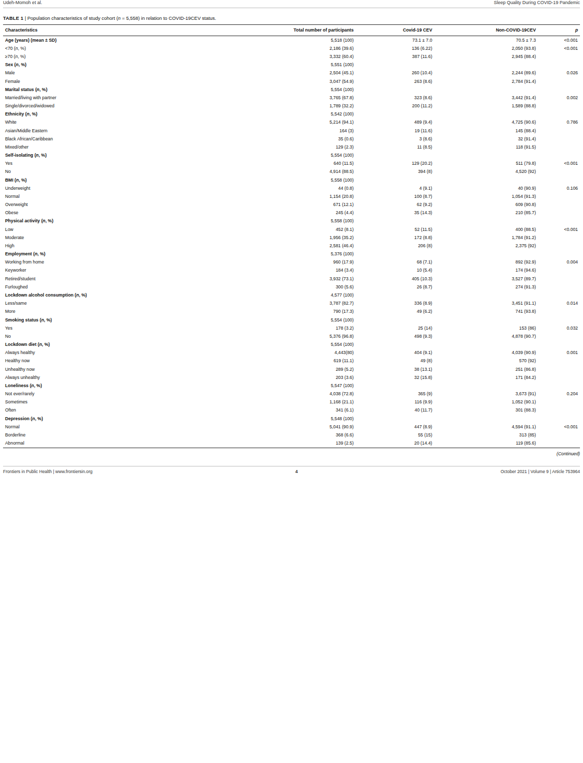Udeh-Momoh et al. Sleep Quality During COVID-19 Pandemic
TABLE 1 | Population characteristics of study cohort (n = 5,558) in relation to COVID-19CEV status.
| Characteristics | Total number of participants | Covid-19 CEV | Non-COVID-19CEV | p |
| --- | --- | --- | --- | --- |
| Age (years) (mean ± SD) | 5,518 (100) | 73.1 ± 7.0 | 70.5 ± 7.3 | <0.001 |
| <70 ( n , %) | 2,186 (39.6) | 136 (6.22) | 2,050 (93.8) | <0.001 |
| ≥70 ( n , %) | 3,332 (60.4) | 387 (11.6) | 2,945 (88.4) | |
| Sex ( n , %) | 5,551 (100) | | | |
| Male | 2,504 (45.1) | 260 (10.4) | 2,244 (89.6) | 0.026 |
| Female | 3,047 (54.9) | 263 (8.6) | 2,784 (91.4) | |
| Marital status ( n , %) | 5,554 (100) | | | |
| Married/living with partner | 3,765 (67.8) | 323 (8.6) | 3,442 (91.4) | 0.002 |
| Single/divorced/widowed | 1,789 (32.2) | 200 (11.2) | 1,589 (88.8) | |
| Ethnicity ( n , %) | 5,542 (100) | | | |
| White | 5,214 (94.1) | 489 (9.4) | 4,725 (90.6) | 0.786 |
| Asian/Middle Eastern | 164 (3) | 19 (11.6) | 145 (88.4) | |
| Black African/Caribbean | 35 (0.6) | 3 (8.6) | 32 (91.4) | |
| Mixed/other | 129 (2.3) | 11 (8.5) | 118 (91.5) | |
| Self-isolating ( n , %) | 5,554 (100) | | | |
| Yes | 640 (11.5) | 129 (20.2) | 511 (79.8) | <0.001 |
| No | 4,914 (88.5) | 394 (8) | 4,520 (92) | |
| BMI ( n , %) | 5,558 (100) | | | |
| Underweight | 44 (0.8) | 4 (9.1) | 40 (90.9) | 0.106 |
| Normal | 1,154 (20.8) | 100 (8.7) | 1,054 (91.3) | |
| Overweight | 671 (12.1) | 62 (9.2) | 609 (90.8) | |
| Obese | 245 (4.4) | 35 (14.3) | 210 (85.7) | |
| Physical activity ( n , %) | 5,558 (100) | | | |
| Low | 452 (8.1) | 52 (11.5) | 400 (88.5) | <0.001 |
| Moderate | 1,956 (35.2) | 172 (8.8) | 1,784 (91.2) | |
| High | 2,581 (46.4) | 206 (8) | 2,375 (92) | |
| Employment ( n , %) | 5,376 (100) | | | |
| Working from home | 960 (17.9) | 68 (7.1) | 892 (92.9) | 0.004 |
| Keyworker | 184 (3.4) | 10 (5.4) | 174 (94.6) | |
| Retired/student | 3,932 (73.1) | 405 (10.3) | 3,527 (89.7) | |
| Furloughed | 300 (5.6) | 26 (8.7) | 274 (91.3) | |
| Lockdown alcohol consumption ( n , %) | 4,577 (100) | | | |
| Less/same | 3,787 (82.7) | 336 (8.9) | 3,451 (91.1) | 0.014 |
| More | 790 (17.3) | 49 (6.2) | 741 (93.8) | |
| Smoking status ( n , %) | 5,554 (100) | | | |
| Yes | 178 (3.2) | 25 (14) | 153 (86) | 0.032 |
| No | 5,376 (96.8) | 498 (9.3) | 4,878 (90.7) | |
| Lockdown diet ( n , %) | 5,554 (100) | | | |
| Always healthy | 4,443(80) | 404 (9.1) | 4,039 (90.9) | 0.001 |
| Healthy now | 619 (11.1) | 49 (8) | 570 (92) | |
| Unhealthy now | 289 (5.2) | 38 (13.1) | 251 (86.8) | |
| Always unhealthy | 203 (3.6) | 32 (15.8) | 171 (84.2) | |
| Loneliness ( n , %) | 5,547 (100) | | | |
| Not ever/rarely | 4,038 (72.8) | 365 (9) | 3,673 (91) | 0.204 |
| Sometimes | 1,168 (21.1) | 116 (9.9) | 1,052 (90.1) | |
| Often | 341 (6.1) | 40 (11.7) | 301 (88.3) | |
| Depression ( n , %) | 5,548 (100) | | | |
| Normal | 5,041 (90.9) | 447 (8.9) | 4,594 (91.1) | <0.001 |
| Borderline | 368 (6.6) | 55 (15) | 313 (85) | |
| Abnormal | 139 (2.5) | 20 (14.4) | 119 (85.6) | |
(Continued)
Frontiers in Public Health | www.frontiersin.org 4 October 2021 | Volume 9 | Article 753964